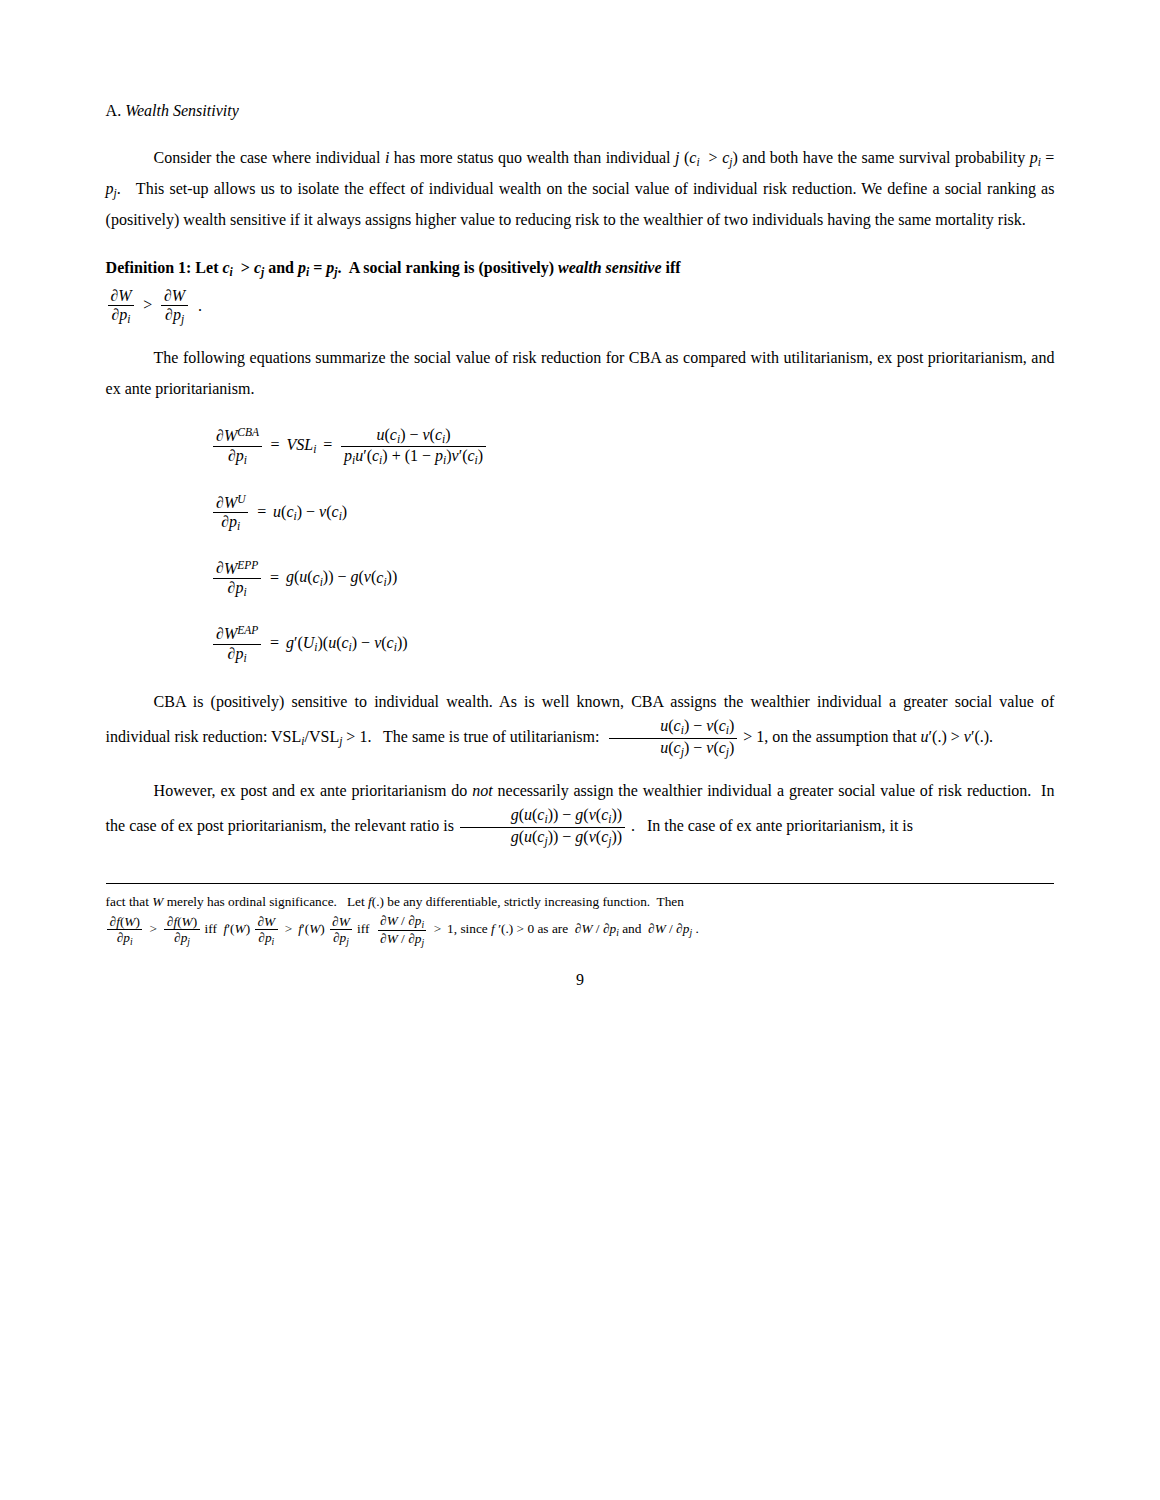A. Wealth Sensitivity
Consider the case where individual i has more status quo wealth than individual j (ci > cj) and both have the same survival probability pi = pj. This set-up allows us to isolate the effect of individual wealth on the social value of individual risk reduction. We define a social ranking as (positively) wealth sensitive if it always assigns higher value to reducing risk to the wealthier of two individuals having the same mortality risk.
Definition 1: Let ci > cj and pi = pj. A social ranking is (positively) wealth sensitive iff
∂W∂pi > ∂W∂pj .
The following equations summarize the social value of risk reduction for CBA as compared with utilitarianism, ex post prioritarianism, and ex ante prioritarianism.
∂WCBA∂pi = VSLi = u(ci) − v(ci) piu′(ci) + (1 − pi)v′(ci)
∂WU∂pi = u(ci) − v(ci)
∂WEPP∂pi = g(u(ci)) − g(v(ci))
∂WEAP∂pi = g′(Ui)(u(ci) − v(ci))
CBA is (positively) sensitive to individual wealth. As is well known, CBA assigns the wealthier individual a greater social value of individual risk reduction: VSLi/VSLj > 1. The same is true of utilitarianism: u(ci) − v(ci) u(cj) − v(cj) > 1, on the assumption that u′(.) > v′(.).
However, ex post and ex ante prioritarianism do not necessarily assign the wealthier individual a greater social value of risk reduction. In the case of ex post prioritarianism, the relevant ratio is g(u(ci)) − g(v(ci)) g(u(cj)) − g(v(cj)) . In the case of ex ante prioritarianism, it is
fact that W merely has ordinal significance. Let f(.) be any differentiable, strictly increasing function. Then
∂f(W)∂pi > ∂f(W)∂pj iff f′(W) ∂W∂pi > f′(W) ∂W∂pj iff ∂W / ∂pi∂W / ∂pj > 1, since f ′(.) > 0 as are ∂W / ∂pi and ∂W / ∂pj .
9